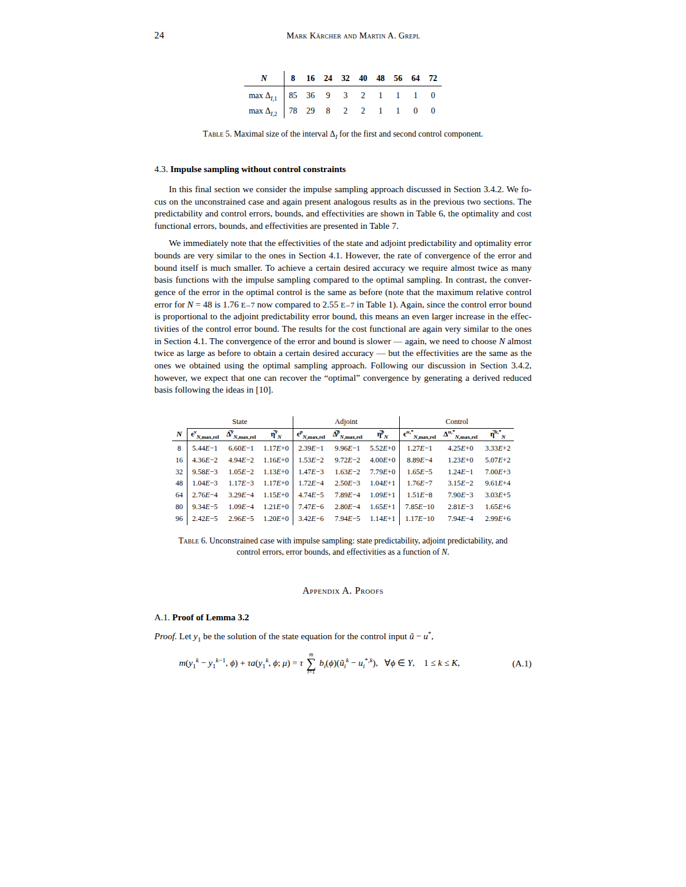24 Mark Kärcher and Martin A. Grepl
| N | 8 | 16 | 24 | 32 | 40 | 48 | 56 | 64 | 72 |
| --- | --- | --- | --- | --- | --- | --- | --- | --- | --- |
| max Δ I ,1 | 85 | 36 | 9 | 3 | 2 | 1 | 1 | 1 | 0 |
| max Δ I ,2 | 78 | 29 | 8 | 2 | 2 | 1 | 1 | 0 | 0 |
Table 5. Maximal size of the interval ΔI for the first and second control component.
4.3. Impulse sampling without control constraints
In this final section we consider the impulse sampling approach discussed in Section 3.4.2. We focus on the unconstrained case and again present analogous results as in the previous two sections. The predictability and control errors, bounds, and effectivities are shown in Table 6, the optimality and cost functional errors, bounds, and effectivities are presented in Table 7.
We immediately note that the effectivities of the state and adjoint predictability and optimality error bounds are very similar to the ones in Section 4.1. However, the rate of convergence of the error and bound itself is much smaller. To achieve a certain desired accuracy we require almost twice as many basis functions with the impulse sampling compared to the optimal sampling. In contrast, the convergence of the error in the optimal control is the same as before (note that the maximum relative control error for N = 48 is 1.76 E – 7 now compared to 2.55 E – 7 in Table 1). Again, since the control error bound is proportional to the adjoint predictability error bound, this means an even larger increase in the effectivities of the control error bound. The results for the cost functional are again very similar to the ones in Section 4.1. The convergence of the error and bound is slower — again, we need to choose N almost twice as large as before to obtain a certain desired accuracy — but the effectivities are the same as the ones we obtained using the optimal sampling approach. Following our discussion in Section 3.4.2, however, we expect that one can recover the “optimal” convergence by generating a derived reduced basis following the ideas in [10].
| | State | Adjoint | Control |
| --- | --- | --- | --- |
| N | ϵ y N ,max,rel | Δ̅ y N ,max,rel | η̅ y N | ϵ p N ,max,rel | Δ̅ p N ,max,rel | η̅ p N | ϵ u ,* N ,max,rel | Δ u ,* N ,max,rel | η̅ u ,* N |
| 8 | 5.44 E −1 | 6.60 E −1 | 1.17 E +0 | 2.39 E −1 | 9.96 E −1 | 5.52 E +0 | 1.27 E −1 | 4.25 E +0 | 3.33 E +2 |
| 16 | 4.36 E −2 | 4.94 E −2 | 1.16 E +0 | 1.53 E −2 | 9.72 E −2 | 4.00 E +0 | 8.89 E −4 | 1.23 E +0 | 5.07 E +2 |
| 32 | 9.58 E −3 | 1.05 E −2 | 1.13 E +0 | 1.47 E −3 | 1.63 E −2 | 7.79 E +0 | 1.65 E −5 | 1.24 E −1 | 7.00 E +3 |
| 48 | 1.04 E −3 | 1.17 E −3 | 1.17 E +0 | 1.72 E −4 | 2.50 E −3 | 1.04 E +1 | 1.76 E −7 | 3.15 E −2 | 9.61 E +4 |
| 64 | 2.76 E −4 | 3.29 E −4 | 1.15 E +0 | 4.74 E −5 | 7.89 E −4 | 1.09 E +1 | 1.51 E −8 | 7.90 E −3 | 3.03 E +5 |
| 80 | 9.34 E −5 | 1.09 E −4 | 1.21 E +0 | 7.47 E −6 | 2.80 E −4 | 1.65 E +1 | 7.85 E −10 | 2.81 E −3 | 1.65 E +6 |
| 96 | 2.42 E −5 | 2.96 E −5 | 1.20 E +0 | 3.42 E −6 | 7.94 E −5 | 1.14 E +1 | 1.17 E −10 | 7.94 E −4 | 2.99 E +6 |
Table 6. Unconstrained case with impulse sampling: state predictability, adjoint predictability, and control errors, error bounds, and effectivities as a function of N.
Appendix A. Proofs
A.1. Proof of Lemma 3.2
Proof. Let y1 be the solution of the state equation for the control input ũ − u*,
m(y1k − y1k−1, ϕ) + τa(y1k, ϕ; μ) = τ m∑i=1 bi(ϕ)(ũik − ui*,k), ∀ϕ ∈ Y, 1 ≤ k ≤ K,
(A.1)